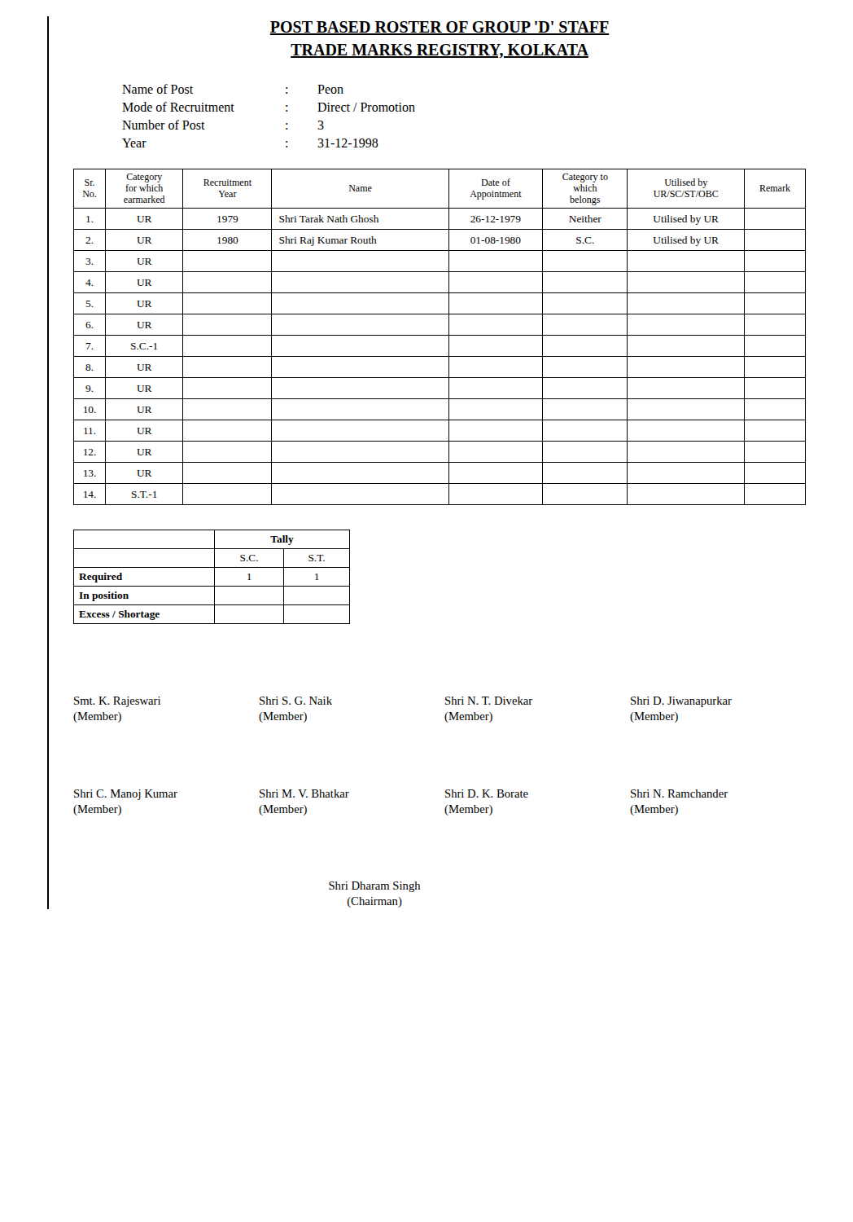POST BASED ROSTER OF GROUP 'D' STAFF
TRADE MARKS REGISTRY, KOLKATA
| Name of Post | : | Peon |
| Mode of Recruitment | : | Direct / Promotion |
| Number of Post | : | 3 |
| Year | : | 31-12-1998 |
| Sr. No. | Category for which earmarked | Recruitment Year | Name | Date of Appointment | Category to which belongs | Utilised by UR/SC/ST/OBC | Remark |
| --- | --- | --- | --- | --- | --- | --- | --- |
| 1. | UR | 1979 | Shri Tarak Nath Ghosh | 26-12-1979 | Neither | Utilised by UR | |
| 2. | UR | 1980 | Shri Raj Kumar Routh | 01-08-1980 | S.C. | Utilised by UR | |
| 3. | UR | | | | | | |
| 4. | UR | | | | | | |
| 5. | UR | | | | | | |
| 6. | UR | | | | | | |
| 7. | S.C.-1 | | | | | | |
| 8. | UR | | | | | | |
| 9. | UR | | | | | | |
| 10. | UR | | | | | | |
| 11. | UR | | | | | | |
| 12. | UR | | | | | | |
| 13. | UR | | | | | | |
| 14. | S.T.-1 | | | | | | |
| | Tally |
| | S.C. | S.T. |
| Required | 1 | 1 |
| In position | | |
| Excess / Shortage | | |
Smt. K. Rajeswari
(Member)
Shri S. G. Naik
(Member)
Shri N. T. Divekar
(Member)
Shri D. Jiwanapurkar
(Member)
Shri C. Manoj Kumar
(Member)
Shri M. V. Bhatkar
(Member)
Shri D. K. Borate
(Member)
Shri N. Ramchander
(Member)
Shri Dharam Singh
(Chairman)